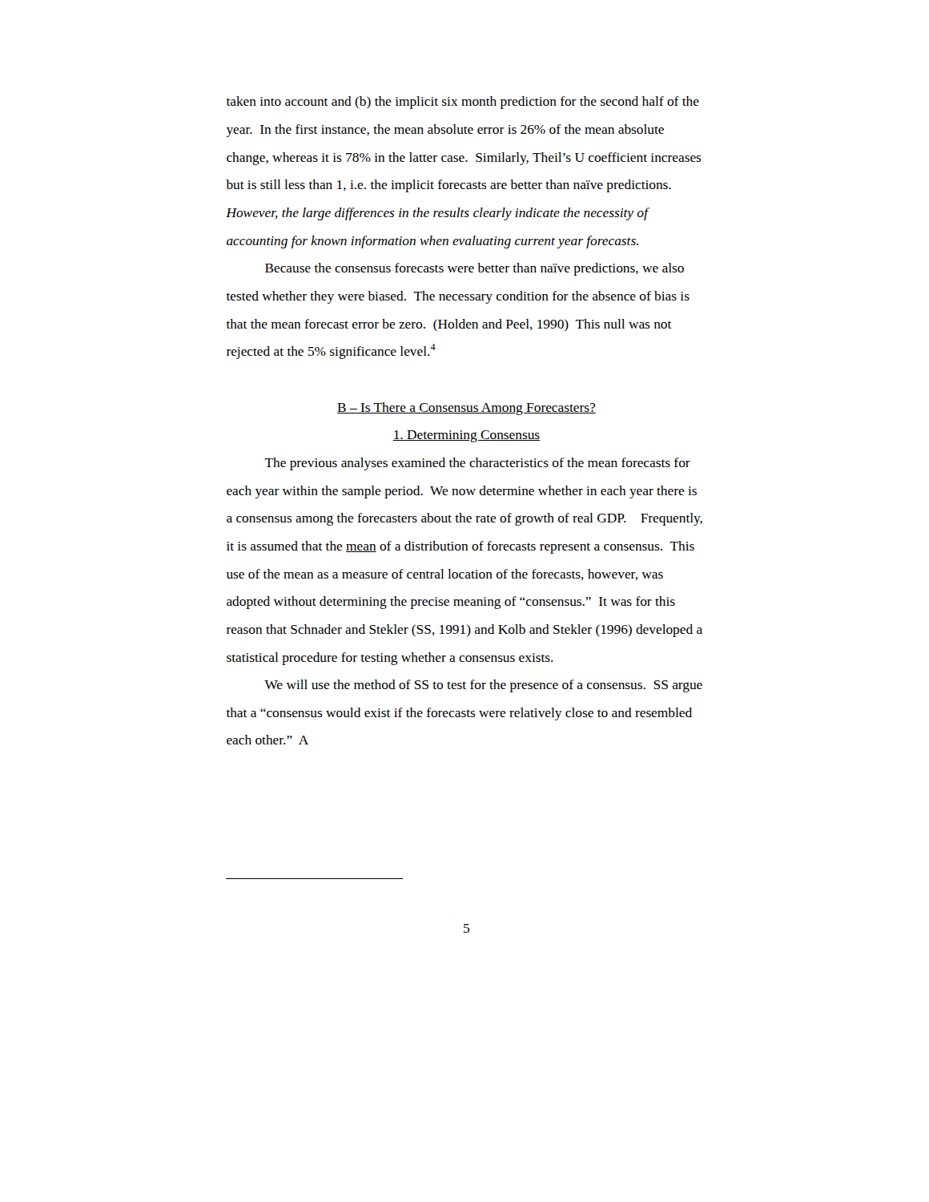taken into account and (b) the implicit six month prediction for the second half of the year. In the first instance, the mean absolute error is 26% of the mean absolute change, whereas it is 78% in the latter case. Similarly, Theil’s U coefficient increases but is still less than 1, i.e. the implicit forecasts are better than naïve predictions. However, the large differences in the results clearly indicate the necessity of accounting for known information when evaluating current year forecasts.
Because the consensus forecasts were better than naïve predictions, we also tested whether they were biased. The necessary condition for the absence of bias is that the mean forecast error be zero. (Holden and Peel, 1990) This null was not rejected at the 5% significance level.4
B – Is There a Consensus Among Forecasters?
1. Determining Consensus
The previous analyses examined the characteristics of the mean forecasts for each year within the sample period. We now determine whether in each year there is a consensus among the forecasters about the rate of growth of real GDP. Frequently, it is assumed that the mean of a distribution of forecasts represent a consensus. This use of the mean as a measure of central location of the forecasts, however, was adopted without determining the precise meaning of “consensus.” It was for this reason that Schnader and Stekler (SS, 1991) and Kolb and Stekler (1996) developed a statistical procedure for testing whether a consensus exists.
We will use the method of SS to test for the presence of a consensus. SS argue that a “consensus would exist if the forecasts were relatively close to and resembled each other.” A
5